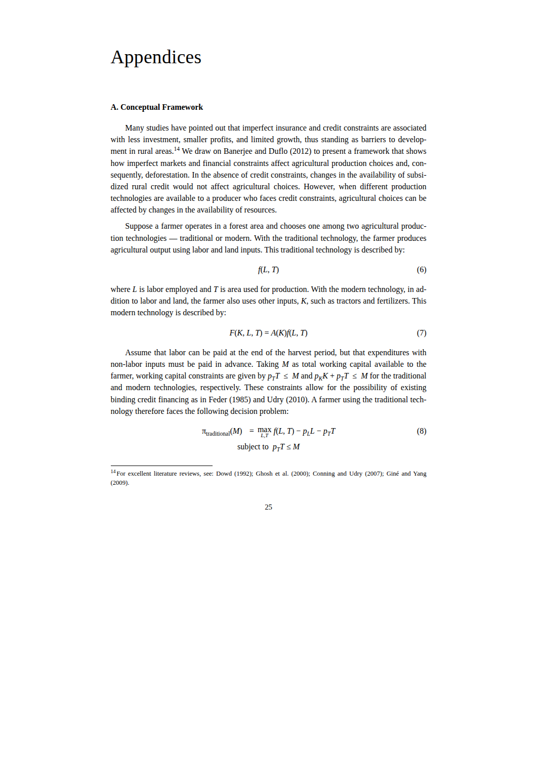Appendices
A. Conceptual Framework
Many studies have pointed out that imperfect insurance and credit constraints are associated with less investment, smaller profits, and limited growth, thus standing as barriers to development in rural areas.14 We draw on Banerjee and Duflo (2012) to present a framework that shows how imperfect markets and financial constraints affect agricultural production choices and, consequently, deforestation. In the absence of credit constraints, changes in the availability of subsidized rural credit would not affect agricultural choices. However, when different production technologies are available to a producer who faces credit constraints, agricultural choices can be affected by changes in the availability of resources.
Suppose a farmer operates in a forest area and chooses one among two agricultural production technologies — traditional or modern. With the traditional technology, the farmer produces agricultural output using labor and land inputs. This traditional technology is described by:
f(L, T)
(6)
where L is labor employed and T is area used for production. With the modern technology, in addition to labor and land, the farmer also uses other inputs, K, such as tractors and fertilizers. This modern technology is described by:
F(K, L, T) = A(K)f(L, T)
(7)
Assume that labor can be paid at the end of the harvest period, but that expenditures with non-labor inputs must be paid in advance. Taking M as total working capital available to the farmer, working capital constraints are given by pTT ≤ M and pKK + pTT ≤ M for the traditional and modern technologies, respectively. These constraints allow for the possibility of existing binding credit financing as in Feder (1985) and Udry (2010). A farmer using the traditional technology therefore faces the following decision problem:
(8)
πtraditional(M)
=
max L,T f(L, T) − pLL − pTT
subject to pTT ≤ M
14 For excellent literature reviews, see: Dowd (1992); Ghosh et al. (2000); Conning and Udry (2007); Giné and Yang (2009).
25